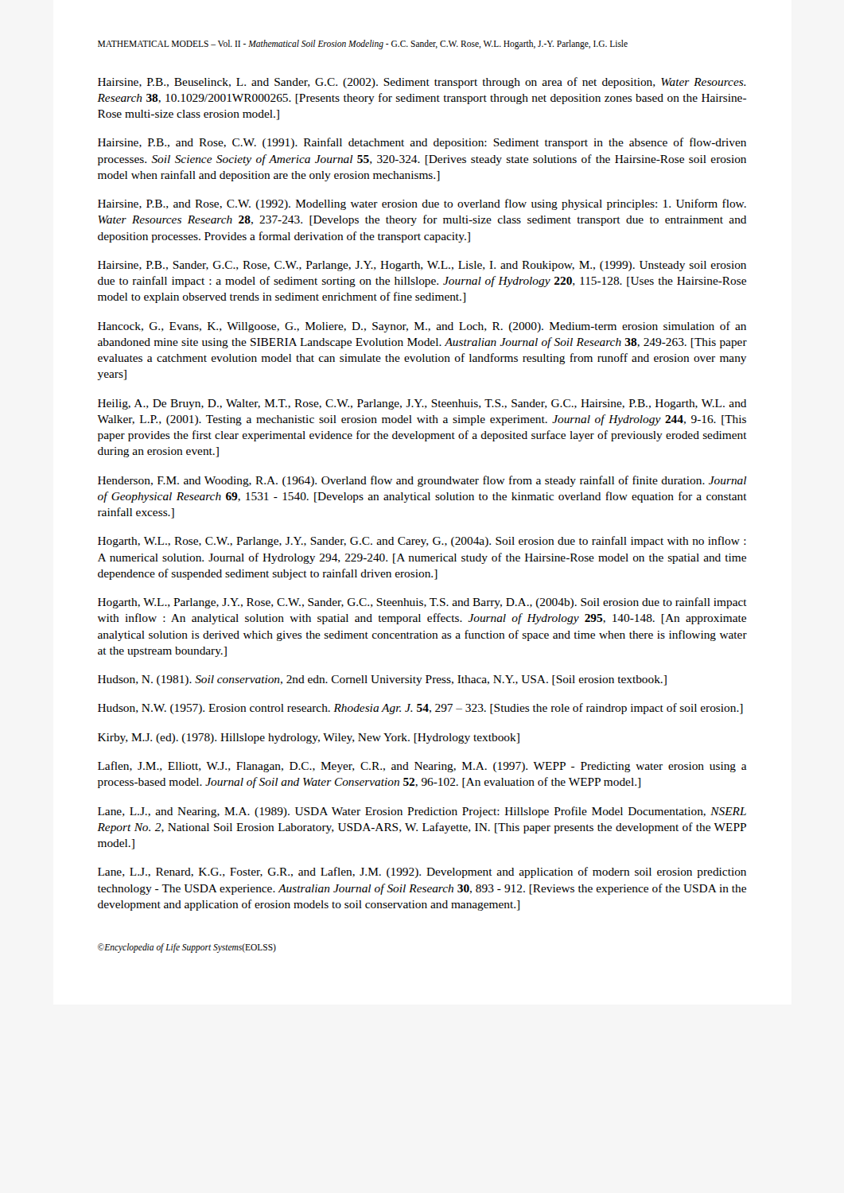MATHEMATICAL MODELS – Vol. II - Mathematical Soil Erosion Modeling - G.C. Sander, C.W. Rose, W.L. Hogarth, J.-Y. Parlange, I.G. Lisle
Hairsine, P.B., Beuselinck, L. and Sander, G.C. (2002). Sediment transport through on area of net deposition, Water Resources. Research 38, 10.1029/2001WR000265. [Presents theory for sediment transport through net deposition zones based on the Hairsine-Rose multi-size class erosion model.]
Hairsine, P.B., and Rose, C.W. (1991). Rainfall detachment and deposition: Sediment transport in the absence of flow-driven processes. Soil Science Society of America Journal 55, 320-324. [Derives steady state solutions of the Hairsine-Rose soil erosion model when rainfall and deposition are the only erosion mechanisms.]
Hairsine, P.B., and Rose, C.W. (1992). Modelling water erosion due to overland flow using physical principles: 1. Uniform flow. Water Resources Research 28, 237-243. [Develops the theory for multi-size class sediment transport due to entrainment and deposition processes. Provides a formal derivation of the transport capacity.]
Hairsine, P.B., Sander, G.C., Rose, C.W., Parlange, J.Y., Hogarth, W.L., Lisle, I. and Roukipow, M., (1999). Unsteady soil erosion due to rainfall impact : a model of sediment sorting on the hillslope. Journal of Hydrology 220, 115-128. [Uses the Hairsine-Rose model to explain observed trends in sediment enrichment of fine sediment.]
Hancock, G., Evans, K., Willgoose, G., Moliere, D., Saynor, M., and Loch, R. (2000). Medium-term erosion simulation of an abandoned mine site using the SIBERIA Landscape Evolution Model. Australian Journal of Soil Research 38, 249-263. [This paper evaluates a catchment evolution model that can simulate the evolution of landforms resulting from runoff and erosion over many years]
Heilig, A., De Bruyn, D., Walter, M.T., Rose, C.W., Parlange, J.Y., Steenhuis, T.S., Sander, G.C., Hairsine, P.B., Hogarth, W.L. and Walker, L.P., (2001). Testing a mechanistic soil erosion model with a simple experiment. Journal of Hydrology 244, 9-16. [This paper provides the first clear experimental evidence for the development of a deposited surface layer of previously eroded sediment during an erosion event.]
Henderson, F.M. and Wooding, R.A. (1964). Overland flow and groundwater flow from a steady rainfall of finite duration. Journal of Geophysical Research 69, 1531 - 1540. [Develops an analytical solution to the kinmatic overland flow equation for a constant rainfall excess.]
Hogarth, W.L., Rose, C.W., Parlange, J.Y., Sander, G.C. and Carey, G., (2004a). Soil erosion due to rainfall impact with no inflow : A numerical solution. Journal of Hydrology 294, 229-240. [A numerical study of the Hairsine-Rose model on the spatial and time dependence of suspended sediment subject to rainfall driven erosion.]
Hogarth, W.L., Parlange, J.Y., Rose, C.W., Sander, G.C., Steenhuis, T.S. and Barry, D.A., (2004b). Soil erosion due to rainfall impact with inflow : An analytical solution with spatial and temporal effects. Journal of Hydrology 295, 140-148. [An approximate analytical solution is derived which gives the sediment concentration as a function of space and time when there is inflowing water at the upstream boundary.]
Hudson, N. (1981). Soil conservation, 2nd edn. Cornell University Press, Ithaca, N.Y., USA. [Soil erosion textbook.]
Hudson, N.W. (1957). Erosion control research. Rhodesia Agr. J. 54, 297 – 323. [Studies the role of raindrop impact of soil erosion.]
Kirby, M.J. (ed). (1978). Hillslope hydrology, Wiley, New York. [Hydrology textbook]
Laflen, J.M., Elliott, W.J., Flanagan, D.C., Meyer, C.R., and Nearing, M.A. (1997). WEPP - Predicting water erosion using a process-based model. Journal of Soil and Water Conservation 52, 96-102. [An evaluation of the WEPP model.]
Lane, L.J., and Nearing, M.A. (1989). USDA Water Erosion Prediction Project: Hillslope Profile Model Documentation, NSERL Report No. 2, National Soil Erosion Laboratory, USDA-ARS, W. Lafayette, IN. [This paper presents the development of the WEPP model.]
Lane, L.J., Renard, K.G., Foster, G.R., and Laflen, J.M. (1992). Development and application of modern soil erosion prediction technology - The USDA experience. Australian Journal of Soil Research 30, 893 - 912. [Reviews the experience of the USDA in the development and application of erosion models to soil conservation and management.]
©Encyclopedia of Life Support Systems(EOLSS)